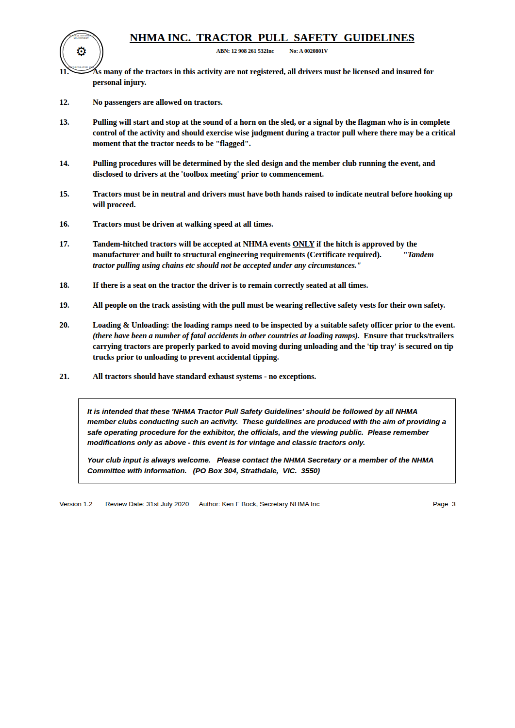NATIONAL HISTORICAL MACHINERY
⚙
INCORPORATED 1991
NHMA INC. TRACTOR PULL SAFETY GUIDELINES
ABN: 12 908 261 532Inc No: A 0020801V
As many of the tractors in this activity are not registered, all drivers must be licensed and insured for personal injury.
No passengers are allowed on tractors.
Pulling will start and stop at the sound of a horn on the sled, or a signal by the flagman who is in complete control of the activity and should exercise wise judgment during a tractor pull where there may be a critical moment that the tractor needs to be "flagged".
Pulling procedures will be determined by the sled design and the member club running the event, and disclosed to drivers at the 'toolbox meeting' prior to commencement.
Tractors must be in neutral and drivers must have both hands raised to indicate neutral before hooking up will proceed.
Tractors must be driven at walking speed at all times.
Tandem-hitched tractors will be accepted at NHMA events ONLY if the hitch is approved by the manufacturer and built to structural engineering requirements (Certificate required). "Tandem tractor pulling using chains etc should not be accepted under any circumstances."
If there is a seat on the tractor the driver is to remain correctly seated at all times.
All people on the track assisting with the pull must be wearing reflective safety vests for their own safety.
Loading & Unloading: the loading ramps need to be inspected by a suitable safety officer prior to the event. (there have been a number of fatal accidents in other countries at loading ramps). Ensure that trucks/trailers carrying tractors are properly parked to avoid moving during unloading and the 'tip tray' is secured on tip trucks prior to unloading to prevent accidental tipping.
All tractors should have standard exhaust systems - no exceptions.
It is intended that these 'NHMA Tractor Pull Safety Guidelines' should be followed by all NHMA member clubs conducting such an activity. These guidelines are produced with the aim of providing a safe operating procedure for the exhibitor, the officials, and the viewing public. Please remember modifications only as above - this event is for vintage and classic tractors only.
Your club input is always welcome. Please contact the NHMA Secretary or a member of the NHMA Committee with information. (PO Box 304, Strathdale, VIC. 3550)
Version 1.2 Review Date: 31st July 2020
Author: Ken F Bock, Secretary NHMA Inc
Page 3